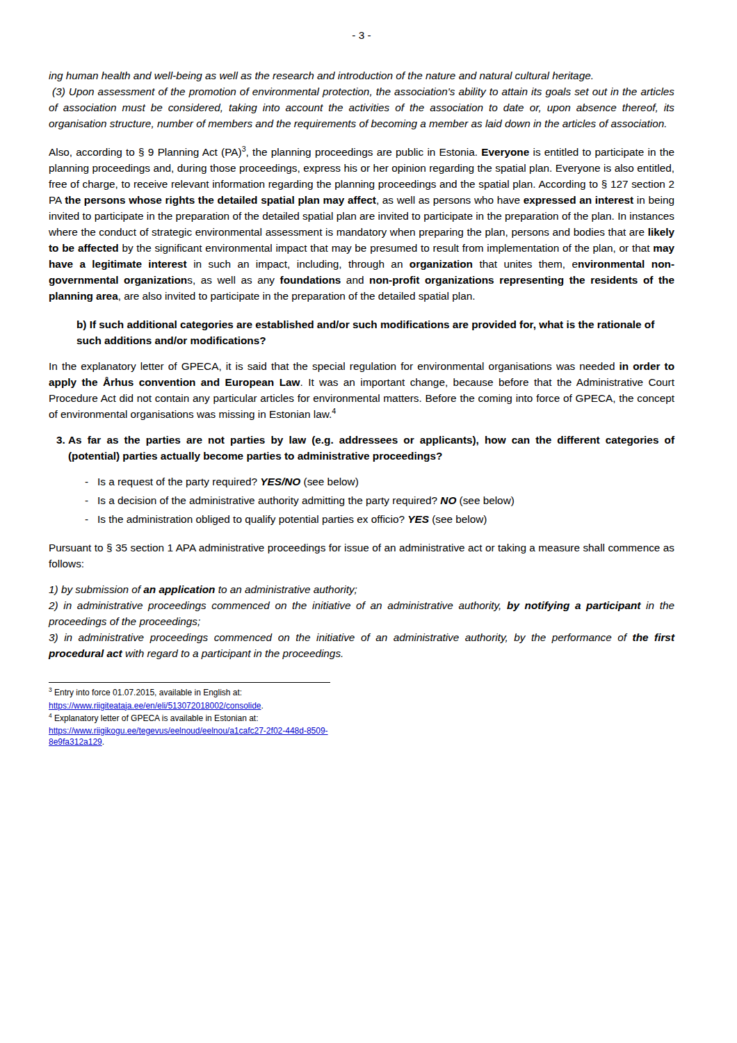- 3 -
ing human health and well-being as well as the research and introduction of the nature and natural cultural heritage.
(3) Upon assessment of the promotion of environmental protection, the association's ability to attain its goals set out in the articles of association must be considered, taking into account the activities of the association to date or, upon absence thereof, its organisation structure, number of members and the requirements of becoming a member as laid down in the articles of association.
Also, according to § 9 Planning Act (PA)3, the planning proceedings are public in Estonia. Everyone is entitled to participate in the planning proceedings and, during those proceedings, express his or her opinion regarding the spatial plan. Everyone is also entitled, free of charge, to receive relevant information regarding the planning proceedings and the spatial plan. According to § 127 section 2 PA the persons whose rights the detailed spatial plan may affect, as well as persons who have expressed an interest in being invited to participate in the preparation of the detailed spatial plan are invited to participate in the preparation of the plan. In instances where the conduct of strategic environmental assessment is mandatory when preparing the plan, persons and bodies that are likely to be affected by the significant environmental impact that may be presumed to result from implementation of the plan, or that may have a legitimate interest in such an impact, including, through an organization that unites them, environmental non-governmental organizations, as well as any foundations and non-profit organizations representing the residents of the planning area, are also invited to participate in the preparation of the detailed spatial plan.
b) If such additional categories are established and/or such modifications are provided for, what is the rationale of such additions and/or modifications?
In the explanatory letter of GPECA, it is said that the special regulation for environmental organisations was needed in order to apply the Århus convention and European Law. It was an important change, because before that the Administrative Court Procedure Act did not contain any particular articles for environmental matters. Before the coming into force of GPECA, the concept of environmental organisations was missing in Estonian law.4
As far as the parties are not parties by law (e.g. addressees or applicants), how can the different categories of (potential) parties actually become parties to administrative proceedings?
Is a request of the party required? YES/NO (see below)
Is a decision of the administrative authority admitting the party required? NO (see below)
Is the administration obliged to qualify potential parties ex officio? YES (see below)
Pursuant to § 35 section 1 APA administrative proceedings for issue of an administrative act or taking a measure shall commence as follows:
1) by submission of an application to an administrative authority;
2) in administrative proceedings commenced on the initiative of an administrative authority, by notifying a participant in the proceedings of the proceedings;
3) in administrative proceedings commenced on the initiative of an administrative authority, by the performance of the first procedural act with regard to a participant in the proceedings.
3 Entry into force 01.07.2015, available in English at:
https://www.riigiteataja.ee/en/eli/513072018002/consolide.
4 Explanatory letter of GPECA is available in Estonian at:
https://www.riigikogu.ee/tegevus/eelnoud/eelnou/a1cafc27-2f02-448d-8509-8e9fa312a129.